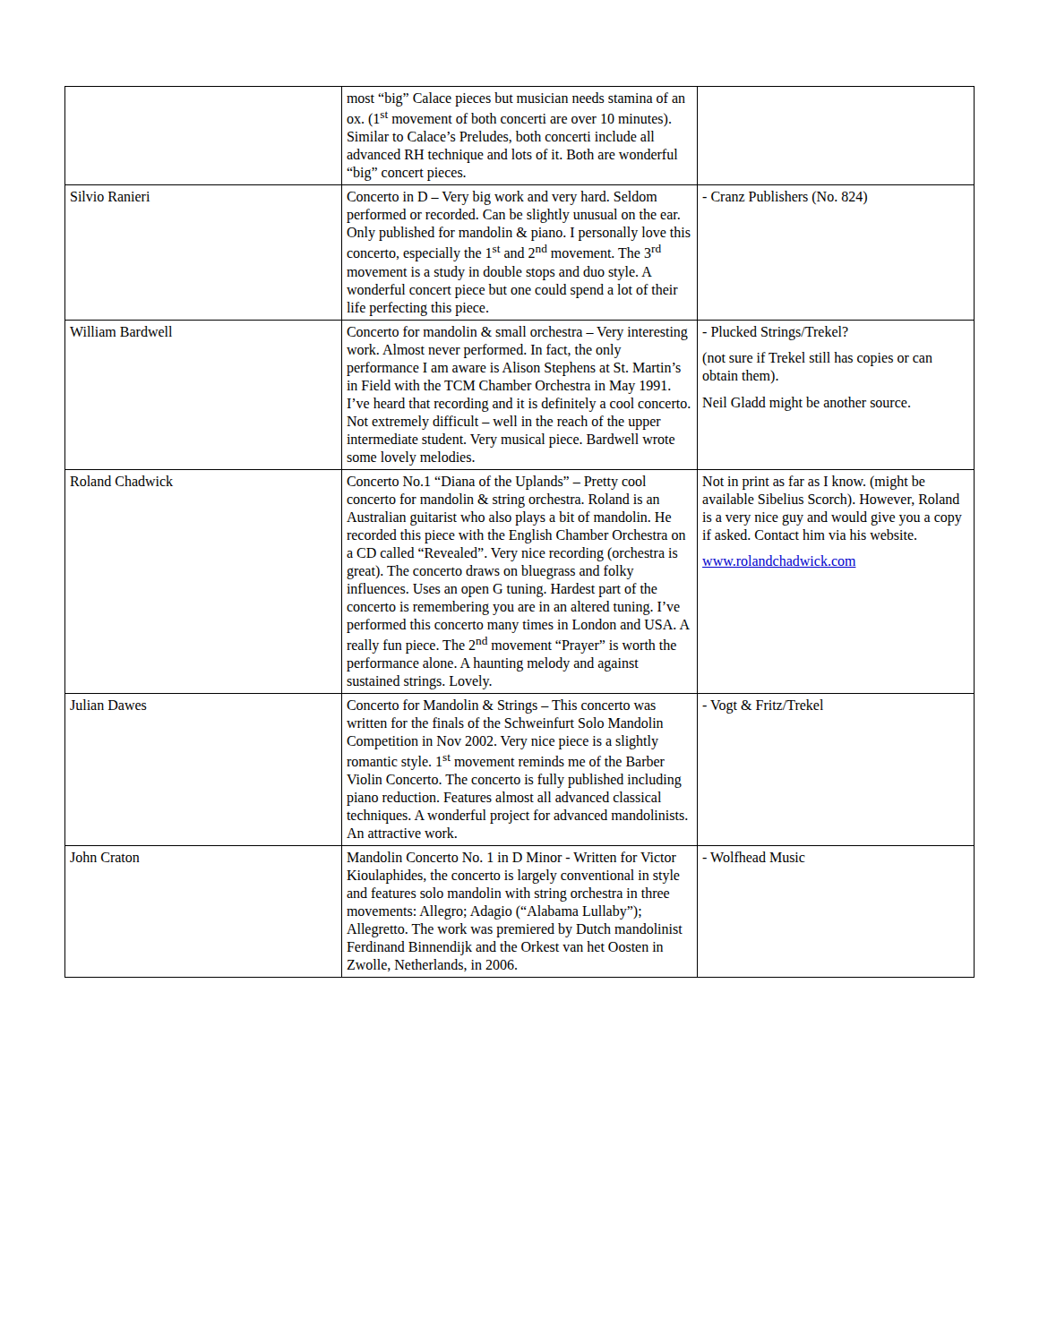| | most “big” Calace pieces but musician needs stamina of an ox. (1 st movement of both concerti are over 10 minutes). Similar to Calace’s Preludes, both concerti include all advanced RH technique and lots of it. Both are wonderful “big” concert pieces. | |
| Silvio Ranieri | Concerto in D – Very big work and very hard. Seldom performed or recorded. Can be slightly unusual on the ear. Only published for mandolin & piano. I personally love this concerto, especially the 1 st and 2 nd movement. The 3 rd movement is a study in double stops and duo style. A wonderful concert piece but one could spend a lot of their life perfecting this piece. | - Cranz Publishers (No. 824) |
| William Bardwell | Concerto for mandolin & small orchestra – Very interesting work. Almost never performed. In fact, the only performance I am aware is Alison Stephens at St. Martin’s in Field with the TCM Chamber Orchestra in May 1991. I’ve heard that recording and it is definitely a cool concerto. Not extremely difficult – well in the reach of the upper intermediate student. Very musical piece. Bardwell wrote some lovely melodies. | - Plucked Strings/Trekel? (not sure if Trekel still has copies or can obtain them). Neil Gladd might be another source. |
| Roland Chadwick | Concerto No.1 “Diana of the Uplands” – Pretty cool concerto for mandolin & string orchestra. Roland is an Australian guitarist who also plays a bit of mandolin. He recorded this piece with the English Chamber Orchestra on a CD called “Revealed”. Very nice recording (orchestra is great). The concerto draws on bluegrass and folky influences. Uses an open G tuning. Hardest part of the concerto is remembering you are in an altered tuning. I’ve performed this concerto many times in London and USA. A really fun piece. The 2 nd movement “Prayer” is worth the performance alone. A haunting melody and against sustained strings. Lovely. | Not in print as far as I know. (might be available Sibelius Scorch). However, Roland is a very nice guy and would give you a copy if asked. Contact him via his website. www.rolandchadwick.com |
| Julian Dawes | Concerto for Mandolin & Strings – This concerto was written for the finals of the Schweinfurt Solo Mandolin Competition in Nov 2002. Very nice piece is a slightly romantic style. 1 st movement reminds me of the Barber Violin Concerto. The concerto is fully published including piano reduction. Features almost all advanced classical techniques. A wonderful project for advanced mandolinists. An attractive work. | - Vogt & Fritz/Trekel |
| John Craton | Mandolin Concerto No. 1 in D Minor - Written for Victor Kioulaphides, the concerto is largely conventional in style and features solo mandolin with string orchestra in three movements: Allegro; Adagio (“Alabama Lullaby”); Allegretto. The work was premiered by Dutch mandolinist Ferdinand Binnendijk and the Orkest van het Oosten in Zwolle, Netherlands, in 2006. | - Wolfhead Music |